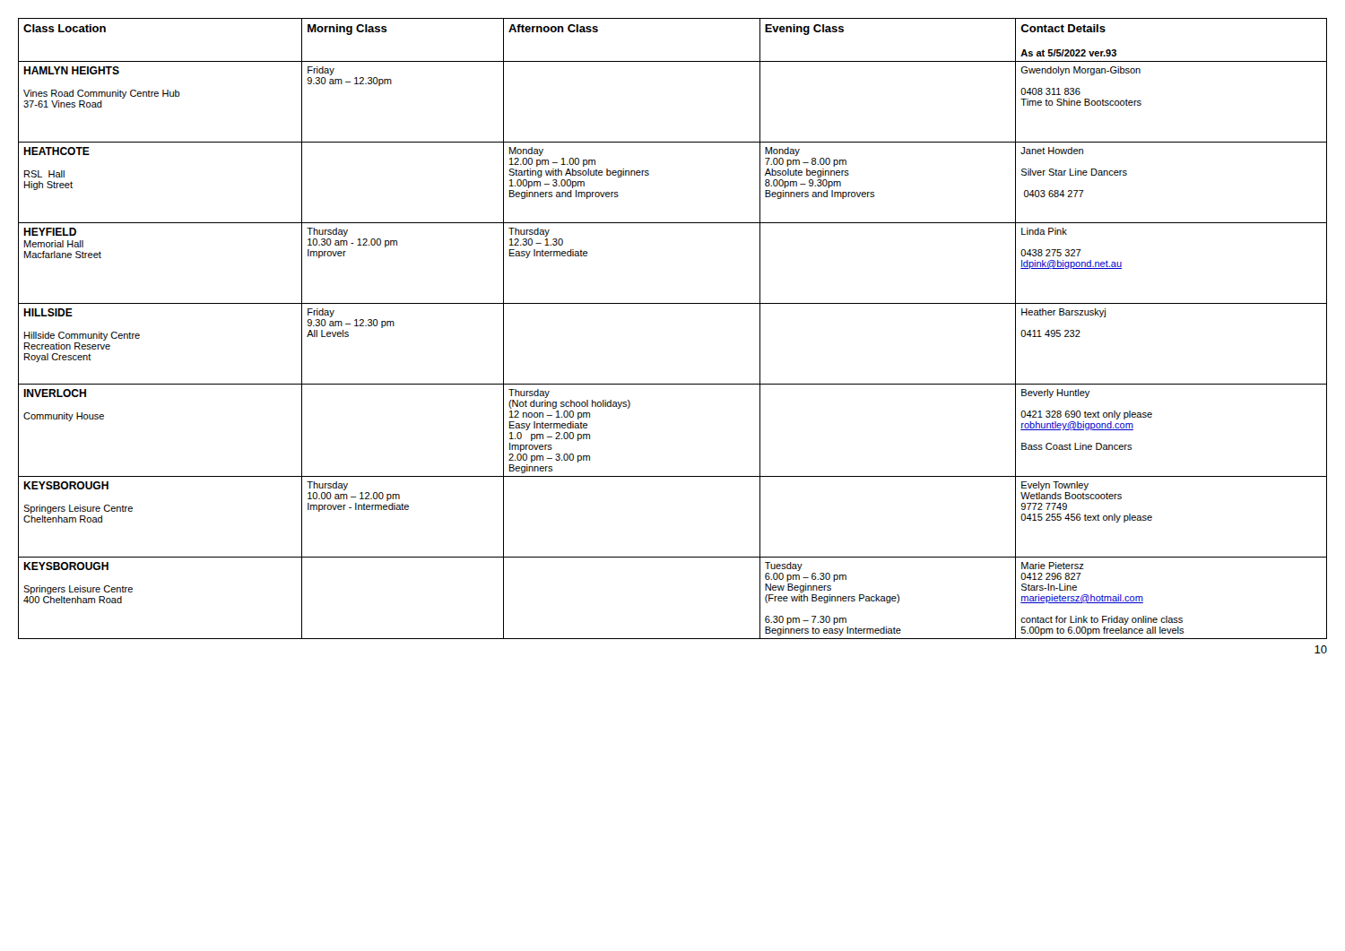| Class Location | Morning Class | Afternoon Class | Evening Class | Contact Details As at 5/5/2022 ver.93 |
| --- | --- | --- | --- | --- |
| HAMLYN HEIGHTS Vines Road Community Centre Hub 37-61 Vines Road | Friday 9.30 am – 12.30pm | | | Gwendolyn Morgan-Gibson 0408 311 836 Time to Shine Bootscooters |
| HEATHCOTE RSL Hall High Street | | Monday 12.00 pm – 1.00 pm Starting with Absolute beginners 1.00pm – 3.00pm Beginners and Improvers | Monday 7.00 pm – 8.00 pm Absolute beginners 8.00pm – 9.30pm Beginners and Improvers | Janet Howden Silver Star Line Dancers 0403 684 277 |
| HEYFIELD Memorial Hall Macfarlane Street | Thursday 10.30 am - 12.00 pm Improver | Thursday 12.30 – 1.30 Easy Intermediate | | Linda Pink 0438 275 327 ldpink@bigpond.net.au |
| HILLSIDE Hillside Community Centre Recreation Reserve Royal Crescent | Friday 9.30 am – 12.30 pm All Levels | | | Heather Barszuskyj 0411 495 232 |
| INVERLOCH Community House | | Thursday (Not during school holidays) 12 noon – 1.00 pm Easy Intermediate 1.0 pm – 2.00 pm Improvers 2.00 pm – 3.00 pm Beginners | | Beverly Huntley 0421 328 690 text only please robhuntley@bigpond.com Bass Coast Line Dancers |
| KEYSBOROUGH Springers Leisure Centre Cheltenham Road | Thursday 10.00 am – 12.00 pm Improver - Intermediate | | | Evelyn Townley Wetlands Bootscooters 9772 7749 0415 255 456 text only please |
| KEYSBOROUGH Springers Leisure Centre 400 Cheltenham Road | | | Tuesday 6.00 pm – 6.30 pm New Beginners (Free with Beginners Package) 6.30 pm – 7.30 pm Beginners to easy Intermediate | Marie Pietersz 0412 296 827 Stars-In-Line mariepietersz@hotmail.com contact for Link to Friday online class 5.00pm to 6.00pm freelance all levels |
10